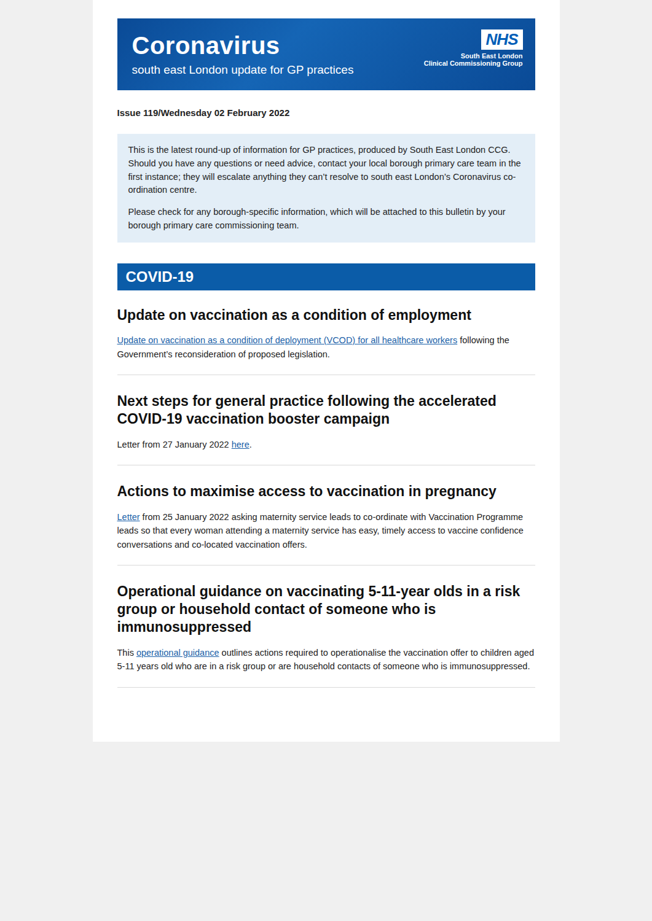NHS South East London
Clinical Commissioning Group
Coronavirus
south east London update for GP practices
Issue 119/Wednesday 02 February 2022
This is the latest round-up of information for GP practices, produced by South East London CCG. Should you have any questions or need advice, contact your local borough primary care team in the first instance; they will escalate anything they can’t resolve to south east London’s Coronavirus co-ordination centre.
Please check for any borough-specific information, which will be attached to this bulletin by your borough primary care commissioning team.
COVID-19
Update on vaccination as a condition of employment
Update on vaccination as a condition of deployment (VCOD) for all healthcare workers following the Government’s reconsideration of proposed legislation.
Next steps for general practice following the accelerated COVID-19 vaccination booster campaign
Letter from 27 January 2022 here.
Actions to maximise access to vaccination in pregnancy
Letter from 25 January 2022 asking maternity service leads to co-ordinate with Vaccination Programme leads so that every woman attending a maternity service has easy, timely access to vaccine confidence conversations and co-located vaccination offers.
Operational guidance on vaccinating 5-11-year olds in a risk group or household contact of someone who is immunosuppressed
This operational guidance outlines actions required to operationalise the vaccination offer to children aged 5-11 years old who are in a risk group or are household contacts of someone who is immunosuppressed.